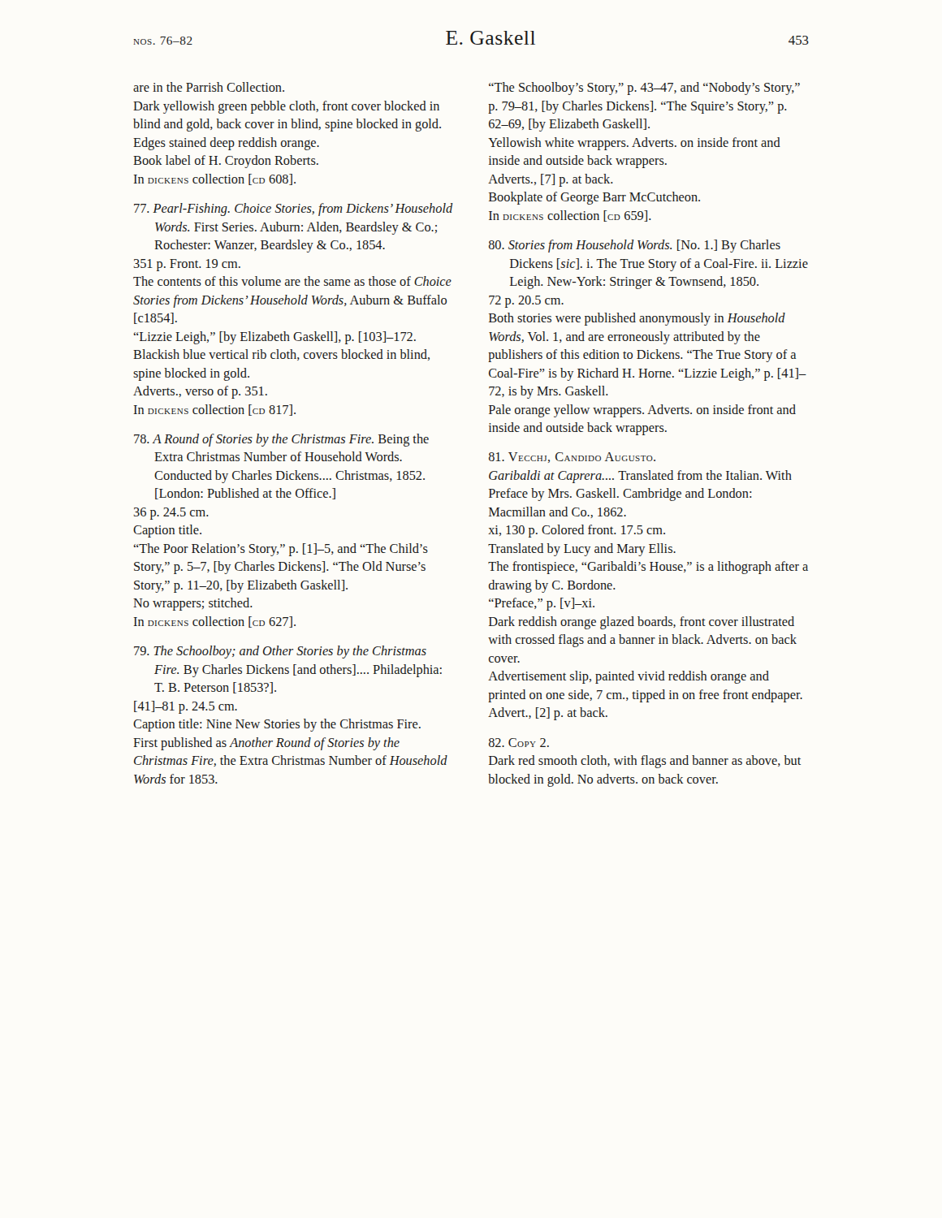nos. 76–82
E. Gaskell
453
are in the Parrish Collection.
Dark yellowish green pebble cloth, front cover blocked in blind and gold, back cover in blind, spine blocked in gold. Edges stained deep reddish orange.
Book label of H. Croydon Roberts.
In dickens collection [cd 608].
77. Pearl-Fishing. Choice Stories, from Dickens’ Household Words. First Series. Auburn: Alden, Beardsley & Co.; Rochester: Wanzer, Beardsley & Co., 1854.
351 p. Front. 19 cm.
The contents of this volume are the same as those of Choice Stories from Dickens’ Household Words, Auburn & Buffalo [c1854].
“Lizzie Leigh,” [by Elizabeth Gaskell], p. [103]–172.
Blackish blue vertical rib cloth, covers blocked in blind, spine blocked in gold.
Adverts., verso of p. 351.
In dickens collection [cd 817].
78. A Round of Stories by the Christmas Fire. Being the Extra Christmas Number of Household Words. Conducted by Charles Dickens.... Christmas, 1852. [London: Published at the Office.]
36 p. 24.5 cm.
Caption title.
“The Poor Relation’s Story,” p. [1]–5, and “The Child’s Story,” p. 5–7, [by Charles Dickens]. “The Old Nurse’s Story,” p. 11–20, [by Elizabeth Gaskell].
No wrappers; stitched.
In dickens collection [cd 627].
79. The Schoolboy; and Other Stories by the Christmas Fire. By Charles Dickens [and others].... Philadelphia: T. B. Peterson [1853?].
[41]–81 p. 24.5 cm.
Caption title: Nine New Stories by the Christmas Fire.
First published as Another Round of Stories by the Christmas Fire, the Extra Christmas Number of Household Words for 1853.
“The Schoolboy’s Story,” p. 43–47, and “Nobody’s Story,” p. 79–81, [by Charles Dickens]. “The Squire’s Story,” p. 62–69, [by Elizabeth Gaskell].
Yellowish white wrappers. Adverts. on inside front and inside and outside back wrappers.
Adverts., [7] p. at back.
Bookplate of George Barr McCutcheon.
In dickens collection [cd 659].
80. Stories from Household Words. [No. 1.] By Charles Dickens [sic]. i. The True Story of a Coal-Fire. ii. Lizzie Leigh. New-York: Stringer & Townsend, 1850.
72 p. 20.5 cm.
Both stories were published anonymously in Household Words, Vol. 1, and are erroneously attributed by the publishers of this edition to Dickens. “The True Story of a Coal-Fire” is by Richard H. Horne. “Lizzie Leigh,” p. [41]–72, is by Mrs. Gaskell.
Pale orange yellow wrappers. Adverts. on inside front and inside and outside back wrappers.
81. Vecchj, Candido Augusto.
Garibaldi at Caprera.... Translated from the Italian. With Preface by Mrs. Gaskell. Cambridge and London: Macmillan and Co., 1862.
xi, 130 p. Colored front. 17.5 cm.
Translated by Lucy and Mary Ellis.
The frontispiece, “Garibaldi’s House,” is a lithograph after a drawing by C. Bordone.
“Preface,” p. [v]–xi.
Dark reddish orange glazed boards, front cover illustrated with crossed flags and a banner in black. Adverts. on back cover.
Advertisement slip, painted vivid reddish orange and printed on one side, 7 cm., tipped in on free front endpaper. Advert., [2] p. at back.
82. Copy 2.
Dark red smooth cloth, with flags and banner as above, but blocked in gold. No adverts. on back cover.